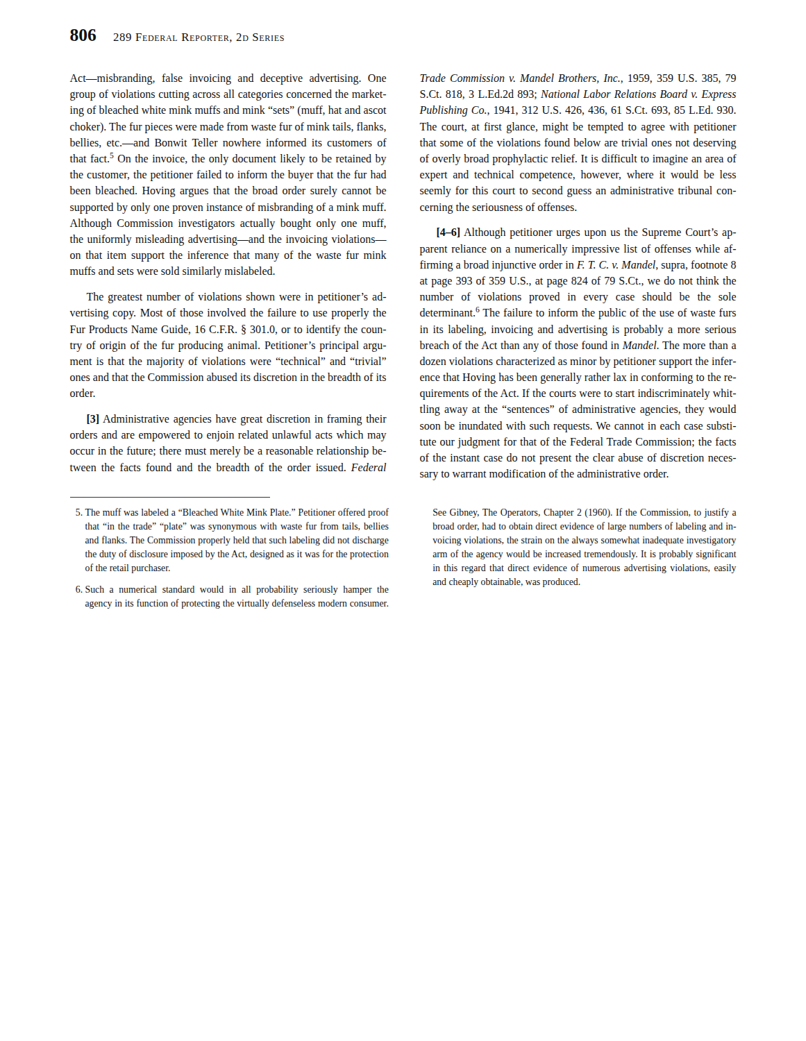806 289 Federal Reporter, 2d Series
Act—misbranding, false invoicing and deceptive advertising. One group of violations cutting across all categories concerned the marketing of bleached white mink muffs and mink “sets” (muff, hat and ascot choker). The fur pieces were made from waste fur of mink tails, flanks, bellies, etc.—and Bonwit Teller nowhere informed its customers of that fact.5 On the invoice, the only document likely to be retained by the customer, the petitioner failed to inform the buyer that the fur had been bleached. Hoving argues that the broad order surely cannot be supported by only one proven instance of misbranding of a mink muff. Although Commission investigators actually bought only one muff, the uniformly misleading advertising—and the invoicing violations—on that item support the inference that many of the waste fur mink muffs and sets were sold similarly mislabeled.
The greatest number of violations shown were in petitioner’s advertising copy. Most of those involved the failure to use properly the Fur Products Name Guide, 16 C.F.R. § 301.0, or to identify the country of origin of the fur producing animal. Petitioner’s principal argument is that the majority of violations were “technical” and “trivial” ones and that the Commission abused its discretion in the breadth of its order.
[3] Administrative agencies have great discretion in framing their orders and are empowered to enjoin related unlawful acts which may occur in the future; there must merely be a reasonable relationship between the facts found and the breadth of the order issued. Federal Trade Commission v. Mandel Brothers, Inc., 1959, 359 U.S. 385, 79 S.Ct. 818, 3 L.Ed.2d 893; National Labor Relations Board v. Express Publishing Co., 1941, 312 U.S. 426, 436, 61 S.Ct. 693, 85 L.Ed. 930. The court, at first glance, might be tempted to agree with petitioner that some of the violations found below are trivial ones not deserving of overly broad prophylactic relief. It is difficult to imagine an area of expert and technical competence, however, where it would be less seemly for this court to second guess an administrative tribunal concerning the seriousness of offenses.
[4–6] Although petitioner urges upon us the Supreme Court’s apparent reliance on a numerically impressive list of offenses while affirming a broad injunctive order in F. T. C. v. Mandel, supra, footnote 8 at page 393 of 359 U.S., at page 824 of 79 S.Ct., we do not think the number of violations proved in every case should be the sole determinant.6 The failure to inform the public of the use of waste furs in its labeling, invoicing and advertising is probably a more serious breach of the Act than any of those found in Mandel. The more than a dozen violations characterized as minor by petitioner support the inference that Hoving has been generally rather lax in conforming to the requirements of the Act. If the courts were to start indiscriminately whittling away at the “sentences” of administrative agencies, they would soon be inundated with such requests. We cannot in each case substitute our judgment for that of the Federal Trade Commission; the facts of the instant case do not present the clear abuse of discretion necessary to warrant modification of the administrative order.
The muff was labeled a “Bleached White Mink Plate.” Petitioner offered proof that “in the trade” “plate” was synonymous with waste fur from tails, bellies and flanks. The Commission properly held that such labeling did not discharge the duty of disclosure imposed by the Act, designed as it was for the protection of the retail purchaser.
Such a numerical standard would in all probability seriously hamper the agency in its function of protecting the virtually defenseless modern consumer. See Gibney, The Operators, Chapter 2 (1960). If the Commission, to justify a broad order, had to obtain direct evidence of large numbers of labeling and invoicing violations, the strain on the always somewhat inadequate investigatory arm of the agency would be increased tremendously. It is probably significant in this regard that direct evidence of numerous advertising violations, easily and cheaply obtainable, was produced.